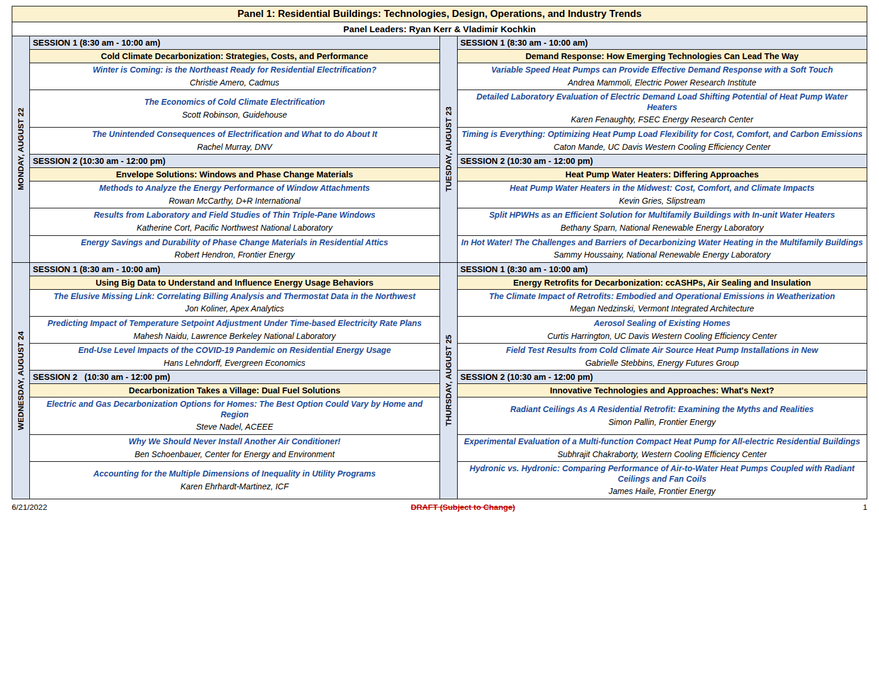| Panel 1: Residential Buildings: Technologies, Design, Operations, and Industry Trends |
| Panel Leaders: Ryan Kerr & Vladimir Kochkin |
| MONDAY, AUGUST 22 | SESSION 1 (8:30 am - 10:00 am) | TUESDAY, AUGUST 23 | SESSION 1 (8:30 am - 10:00 am) |
| Cold Climate Decarbonization: Strategies, Costs, and Performance | Demand Response: How Emerging Technologies Can Lead The Way |
| Winter is Coming: is the Northeast Ready for Residential Electrification? Christie Amero, Cadmus | Variable Speed Heat Pumps can Provide Effective Demand Response with a Soft Touch Andrea Mammoli, Electric Power Research Institute |
| The Economics of Cold Climate Electrification Scott Robinson, Guidehouse | Detailed Laboratory Evaluation of Electric Demand Load Shifting Potential of Heat Pump Water Heaters Karen Fenaughty, FSEC Energy Research Center |
| The Unintended Consequences of Electrification and What to do About It Rachel Murray, DNV | Timing is Everything: Optimizing Heat Pump Load Flexibility for Cost, Comfort, and Carbon Emissions Caton Mande, UC Davis Western Cooling Efficiency Center |
| SESSION 2 (10:30 am - 12:00 pm) | SESSION 2 (10:30 am - 12:00 pm) |
| Envelope Solutions: Windows and Phase Change Materials | Heat Pump Water Heaters: Differing Approaches |
| Methods to Analyze the Energy Performance of Window Attachments Rowan McCarthy, D+R International | Heat Pump Water Heaters in the Midwest: Cost, Comfort, and Climate Impacts Kevin Gries, Slipstream |
| Results from Laboratory and Field Studies of Thin Triple-Pane Windows Katherine Cort, Pacific Northwest National Laboratory | Split HPWHs as an Efficient Solution for Multifamily Buildings with In-unit Water Heaters Bethany Sparn, National Renewable Energy Laboratory |
| Energy Savings and Durability of Phase Change Materials in Residential Attics Robert Hendron, Frontier Energy | In Hot Water! The Challenges and Barriers of Decarbonizing Water Heating in the Multifamily Buildings Sammy Houssainy, National Renewable Energy Laboratory |
| WEDNESDAY, AUGUST 24 | SESSION 1 (8:30 am - 10:00 am) | THURSDAY, AUGUST 25 | SESSION 1 (8:30 am - 10:00 am) |
| Using Big Data to Understand and Influence Energy Usage Behaviors | Energy Retrofits for Decarbonization: ccASHPs, Air Sealing and Insulation |
| The Elusive Missing Link: Correlating Billing Analysis and Thermostat Data in the Northwest Jon Koliner, Apex Analytics | The Climate Impact of Retrofits: Embodied and Operational Emissions in Weatherization Megan Nedzinski, Vermont Integrated Architecture |
| Predicting Impact of Temperature Setpoint Adjustment Under Time-based Electricity Rate Plans Mahesh Naidu, Lawrence Berkeley National Laboratory | Aerosol Sealing of Existing Homes Curtis Harrington, UC Davis Western Cooling Efficiency Center |
| End-Use Level Impacts of the COVID-19 Pandemic on Residential Energy Usage Hans Lehndorff, Evergreen Economics | Field Test Results from Cold Climate Air Source Heat Pump Installations in New Gabrielle Stebbins, Energy Futures Group |
| SESSION 2 (10:30 am - 12:00 pm) | SESSION 2 (10:30 am - 12:00 pm) |
| Decarbonization Takes a Village: Dual Fuel Solutions | Innovative Technologies and Approaches: What's Next? |
| Electric and Gas Decarbonization Options for Homes: The Best Option Could Vary by Home and Region Steve Nadel, ACEEE | Radiant Ceilings As A Residential Retrofit: Examining the Myths and Realities Simon Pallin, Frontier Energy |
| Why We Should Never Install Another Air Conditioner! Ben Schoenbauer, Center for Energy and Environment | Experimental Evaluation of a Multi-function Compact Heat Pump for All-electric Residential Buildings Subhrajit Chakraborty, Western Cooling Efficiency Center |
| Accounting for the Multiple Dimensions of Inequality in Utility Programs Karen Ehrhardt-Martinez, ICF | Hydronic vs. Hydronic: Comparing Performance of Air-to-Water Heat Pumps Coupled with Radiant Ceilings and Fan Coils James Haile, Frontier Energy |
6/21/2022
DRAFT (Subject to Change)
1